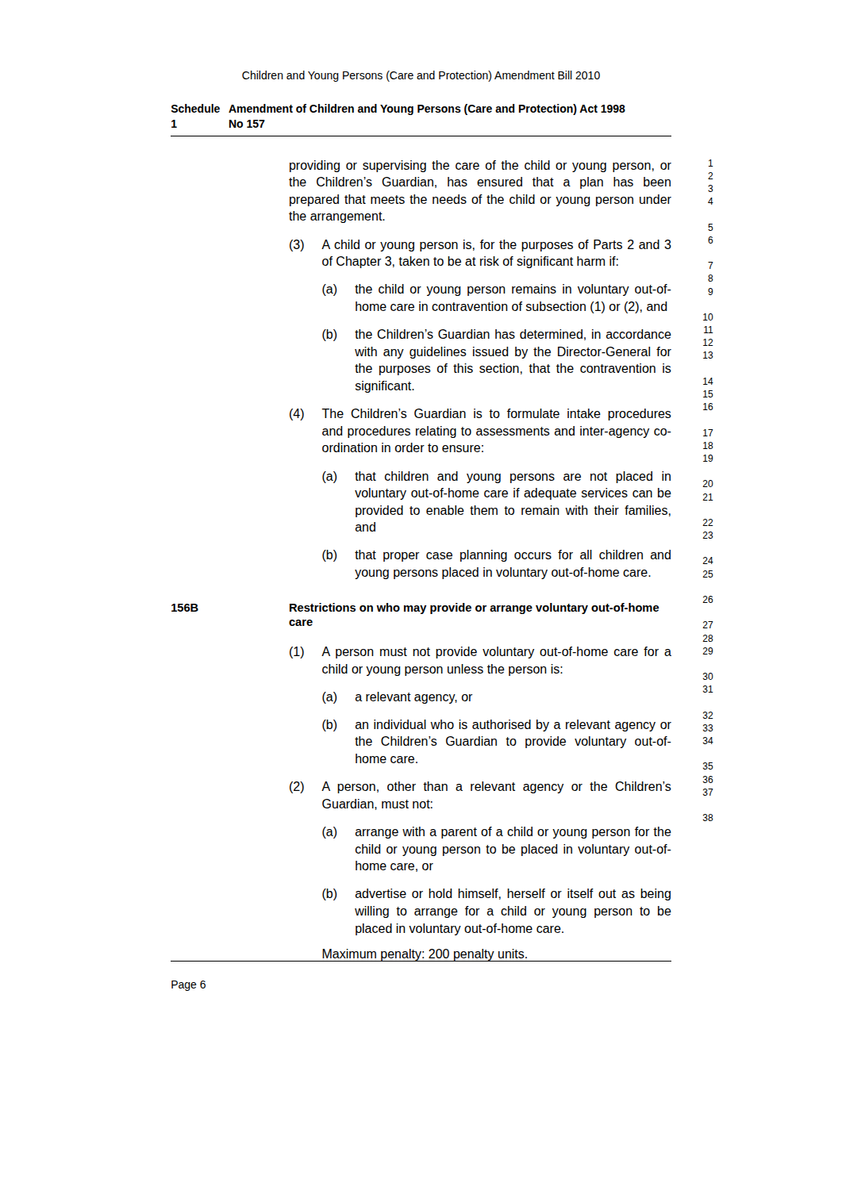Children and Young Persons (Care and Protection) Amendment Bill 2010
Schedule 1
Amendment of Children and Young Persons (Care and Protection) Act 1998
No 157
providing or supervising the care of the child or young person, or the Children’s Guardian, has ensured that a plan has been prepared that meets the needs of the child or young person under the arrangement.
(3)
A child or young person is, for the purposes of Parts 2 and 3 of Chapter 3, taken to be at risk of significant harm if:
(a)
the child or young person remains in voluntary out-of-home care in contravention of subsection (1) or (2), and
(b)
the Children’s Guardian has determined, in accordance with any guidelines issued by the Director-General for the purposes of this section, that the contravention is significant.
(4)
The Children’s Guardian is to formulate intake procedures and procedures relating to assessments and inter-agency co-ordination in order to ensure:
(a)
that children and young persons are not placed in voluntary out-of-home care if adequate services can be provided to enable them to remain with their families, and
(b)
that proper case planning occurs for all children and young persons placed in voluntary out-of-home care.
156B
Restrictions on who may provide or arrange voluntary out-of-home care
(1)
A person must not provide voluntary out-of-home care for a child or young person unless the person is:
(a)
a relevant agency, or
(b)
an individual who is authorised by a relevant agency or the Children’s Guardian to provide voluntary out-of-home care.
(2)
A person, other than a relevant agency or the Children’s Guardian, must not:
(a)
arrange with a parent of a child or young person for the child or young person to be placed in voluntary out-of-home care, or
(b)
advertise or hold himself, herself or itself out as being willing to arrange for a child or young person to be placed in voluntary out-of-home care.
Maximum penalty: 200 penalty units.
1
2
3
4
5
6
7
8
9
10
11
12
13
14
15
16
17
18
19
20
21
22
23
24
25
26
27
28
29
30
31
32
33
34
35
36
37
38
Page 6